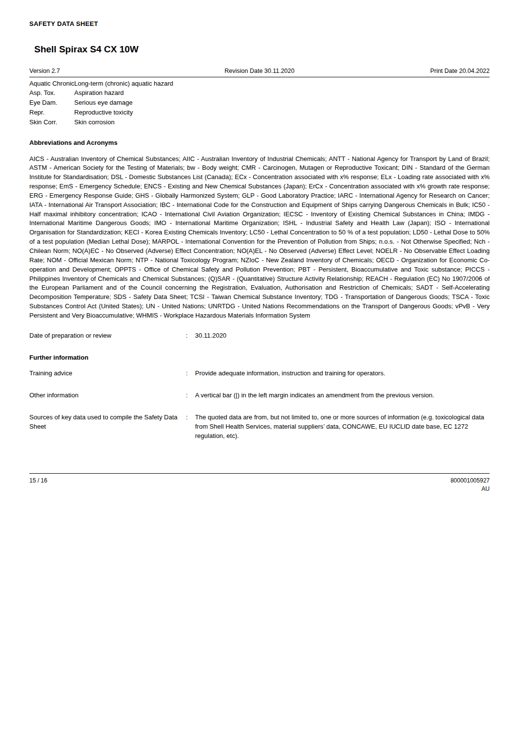SAFETY DATA SHEET
Shell Spirax S4 CX 10W
| Version 2.7 | Revision Date 30.11.2020 | Print Date 20.04.2022 |
| Aquatic Chronic | Long-term (chronic) aquatic hazard |
| Asp. Tox. | Aspiration hazard |
| Eye Dam. | Serious eye damage |
| Repr. | Reproductive toxicity |
| Skin Corr. | Skin corrosion |
Abbreviations and Acronyms
AICS - Australian Inventory of Chemical Substances; AIIC - Australian Inventory of Industrial Chemicals; ANTT - National Agency for Transport by Land of Brazil; ASTM - American Society for the Testing of Materials; bw - Body weight; CMR - Carcinogen, Mutagen or Reproductive Toxicant; DIN - Standard of the German Institute for Standardisation; DSL - Domestic Substances List (Canada); ECx - Concentration associated with x% response; ELx - Loading rate associated with x% response; EmS - Emergency Schedule; ENCS - Existing and New Chemical Substances (Japan); ErCx - Concentration associated with x% growth rate response; ERG - Emergency Response Guide; GHS - Globally Harmonized System; GLP - Good Laboratory Practice; IARC - International Agency for Research on Cancer; IATA - International Air Transport Association; IBC - International Code for the Construction and Equipment of Ships carrying Dangerous Chemicals in Bulk; IC50 - Half maximal inhibitory concentration; ICAO - International Civil Aviation Organization; IECSC - Inventory of Existing Chemical Substances in China; IMDG - International Maritime Dangerous Goods; IMO - International Maritime Organization; ISHL - Industrial Safety and Health Law (Japan); ISO - International Organisation for Standardization; KECI - Korea Existing Chemicals Inventory; LC50 - Lethal Concentration to 50 % of a test population; LD50 - Lethal Dose to 50% of a test population (Median Lethal Dose); MARPOL - International Convention for the Prevention of Pollution from Ships; n.o.s. - Not Otherwise Specified; Nch - Chilean Norm; NO(A)EC - No Observed (Adverse) Effect Concentration; NO(A)EL - No Observed (Adverse) Effect Level; NOELR - No Observable Effect Loading Rate; NOM - Official Mexican Norm; NTP - National Toxicology Program; NZIoC - New Zealand Inventory of Chemicals; OECD - Organization for Economic Co-operation and Development; OPPTS - Office of Chemical Safety and Pollution Prevention; PBT - Persistent, Bioaccumulative and Toxic substance; PICCS - Philippines Inventory of Chemicals and Chemical Substances; (Q)SAR - (Quantitative) Structure Activity Relationship; REACH - Regulation (EC) No 1907/2006 of the European Parliament and of the Council concerning the Registration, Evaluation, Authorisation and Restriction of Chemicals; SADT - Self-Accelerating Decomposition Temperature; SDS - Safety Data Sheet; TCSI - Taiwan Chemical Substance Inventory; TDG - Transportation of Dangerous Goods; TSCA - Toxic Substances Control Act (United States); UN - United Nations; UNRTDG - United Nations Recommendations on the Transport of Dangerous Goods; vPvB - Very Persistent and Very Bioaccumulative; WHMIS - Workplace Hazardous Materials Information System
Date of preparation or review: 30.11.2020
Further information
| Training advice | : | Provide adequate information, instruction and training for operators. |
| Other information | : | A vertical bar (/) in the left margin indicates an amendment from the previous version. |
| Sources of key data used to compile the Safety Data Sheet | : | The quoted data are from, but not limited to, one or more sources of information (e.g. toxicological data from Shell Health Services, material suppliers’ data, CONCAWE, EU IUCLID date base, EC 1272 regulation, etc). |
15 / 16
800001005927
AU